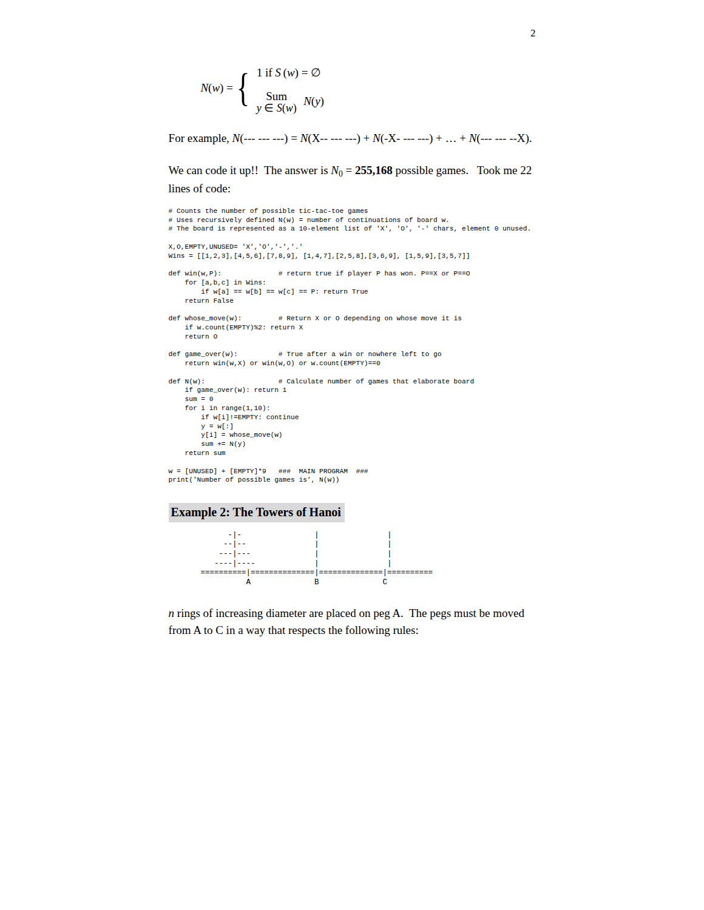2
| N ( w ) = | { | 1 if S ( w ) = ∅ Sum y ∈ S ( w ) N ( y ) |
For example, N(--- --- ---) = N(X-- --- ---) + N(-X- --- ---) + … + N(--- --- --X).
We can code it up!! The answer is N 0 = 255,168 possible games. Took me 22 lines of code:
# Counts the number of possible tic-tac-toe games
# Uses recursively defined N(w) = number of continuations of board w.
# The board is represented as a 10-element list of 'X', 'O', '-' chars, element 0 unused.

X,O,EMPTY,UNUSED= 'X','O','-','.'
Wins = [[1,2,3],[4,5,6],[7,8,9], [1,4,7],[2,5,8],[3,6,9], [1,5,9],[3,5,7]]

def win(w,P):              # return true if player P has won. P==X or P==O
    for [a,b,c] in Wins:
        if w[a] == w[b] == w[c] == P: return True
    return False

def whose_move(w):         # Return X or O depending on whose move it is
    if w.count(EMPTY)%2: return X
    return O

def game_over(w):          # True after a win or nowhere left to go
    return win(w,X) or win(w,O) or w.count(EMPTY)==0

def N(w):                  # Calculate number of games that elaborate board
    if game_over(w): return 1
    sum = 0
    for i in range(1,10):
        if w[i]!=EMPTY: continue
        y = w[:]
        y[i] = whose_move(w)
        sum += N(y)
    return sum

w = [UNUSED] + [EMPTY]*9   ###  MAIN PROGRAM  ###
print('Number of possible games is', N(w))
Example 2: The Towers of Hanoi
      -|-                |               |
     --|--               |               |
    ---|---              |               |
   ----|----             |               |
==========|==============|==============|==========
          A              B              C
n rings of increasing diameter are placed on peg A. The pegs must be moved from A to C in a way that respects the following rules: